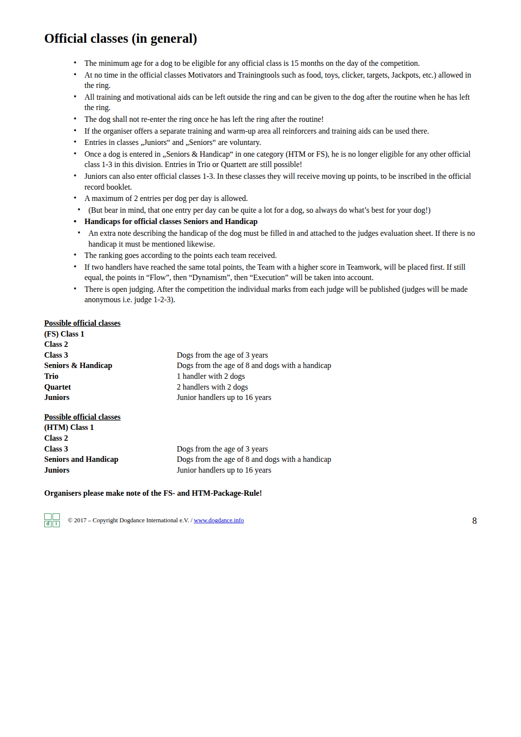Official classes (in general)
The minimum age for a dog to be eligible for any official class is 15 months on the day of the competition.
At no time in the official classes Motivators and Trainingtools such as food, toys, clicker, targets, Jackpots, etc.) allowed in the ring.
All training and motivational aids can be left outside the ring and can be given to the dog after the routine when he has left the ring.
The dog shall not re-enter the ring once he has left the ring after the routine!
If the organiser offers a separate training and warm-up area all reinforcers and training aids can be used there.
Entries in classes „Juniors“ and „Seniors“ are voluntary.
Once a dog is entered in „Seniors & Handicap“ in one category (HTM or FS), he is no longer eligible for any other official class 1-3 in this division. Entries in Trio or Quartett are still possible!
Juniors can also enter official classes 1-3. In these classes they will receive moving up points, to be inscribed in the official record booklet.
A maximum of 2 entries per dog per day is allowed.
(But bear in mind, that one entry per day can be quite a lot for a dog, so always do what’s best for your dog!)
Handicaps for official classes Seniors and Handicap
An extra note describing the handicap of the dog must be filled in and attached to the judges evaluation sheet. If there is no handicap it must be mentioned likewise.
The ranking goes according to the points each team received.
If two handlers have reached the same total points, the Team with a higher score in Teamwork, will be placed first. If still equal, the points in “Flow”, then “Dynamism”, then “Execution” will be taken into account.
There is open judging. After the competition the individual marks from each judge will be published (judges will be made anonymous i.e. judge 1-2-3).
Possible official classes
| (FS) Class 1 | |
| Class 2 | |
| Class 3 | Dogs from the age of 3 years |
| Seniors & Handicap | Dogs from the age of 8 and dogs with a handicap |
| Trio | 1 handler with 2 dogs |
| Quartet | 2 handlers with 2 dogs |
| Juniors | Junior handlers up to 16 years |
Possible official classes
| (HTM) Class 1 | |
| Class 2 | |
| Class 3 | Dogs from the age of 3 years |
| Seniors and Handicap | Dogs from the age of 8 and dogs with a handicap |
| Juniors | Junior handlers up to 16 years |
Organisers please make note of the FS- and HTM-Package-Rule!
d
i
© 2017 – Copyright Dogdance International e.V. / www.dogdance.info
8